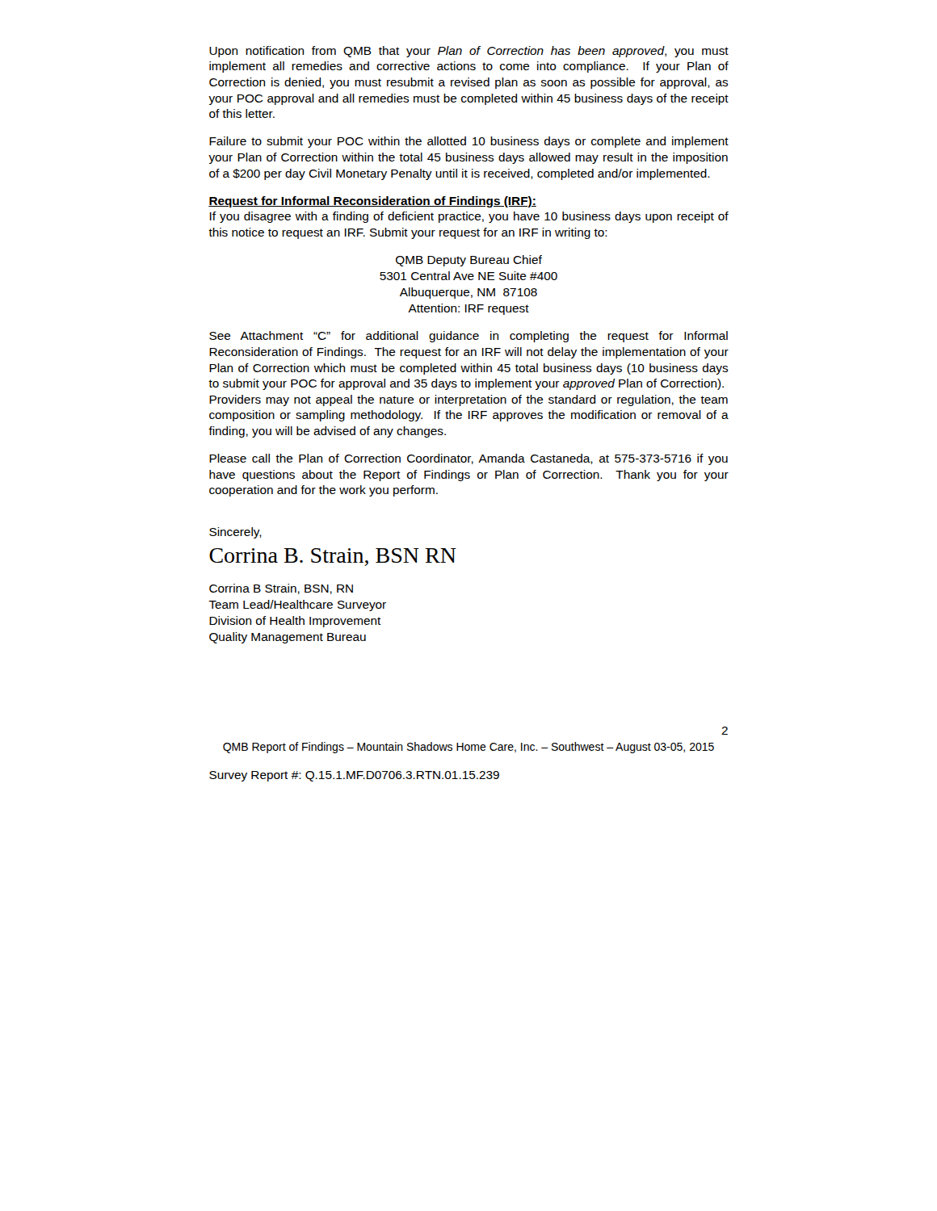Upon notification from QMB that your Plan of Correction has been approved, you must implement all remedies and corrective actions to come into compliance. If your Plan of Correction is denied, you must resubmit a revised plan as soon as possible for approval, as your POC approval and all remedies must be completed within 45 business days of the receipt of this letter.
Failure to submit your POC within the allotted 10 business days or complete and implement your Plan of Correction within the total 45 business days allowed may result in the imposition of a $200 per day Civil Monetary Penalty until it is received, completed and/or implemented.
Request for Informal Reconsideration of Findings (IRF):
If you disagree with a finding of deficient practice, you have 10 business days upon receipt of this notice to request an IRF. Submit your request for an IRF in writing to:
QMB Deputy Bureau Chief
5301 Central Ave NE Suite #400
Albuquerque, NM 87108
Attention: IRF request
See Attachment “C” for additional guidance in completing the request for Informal Reconsideration of Findings. The request for an IRF will not delay the implementation of your Plan of Correction which must be completed within 45 total business days (10 business days to submit your POC for approval and 35 days to implement your approved Plan of Correction). Providers may not appeal the nature or interpretation of the standard or regulation, the team composition or sampling methodology. If the IRF approves the modification or removal of a finding, you will be advised of any changes.
Please call the Plan of Correction Coordinator, Amanda Castaneda, at 575-373-5716 if you have questions about the Report of Findings or Plan of Correction. Thank you for your cooperation and for the work you perform.
Sincerely,
Corrina B. Strain, BSN RN
Corrina B Strain, BSN, RN
Team Lead/Healthcare Surveyor
Division of Health Improvement
Quality Management Bureau
2
QMB Report of Findings – Mountain Shadows Home Care, Inc. – Southwest – August 03-05, 2015
Survey Report #: Q.15.1.MF.D0706.3.RTN.01.15.239